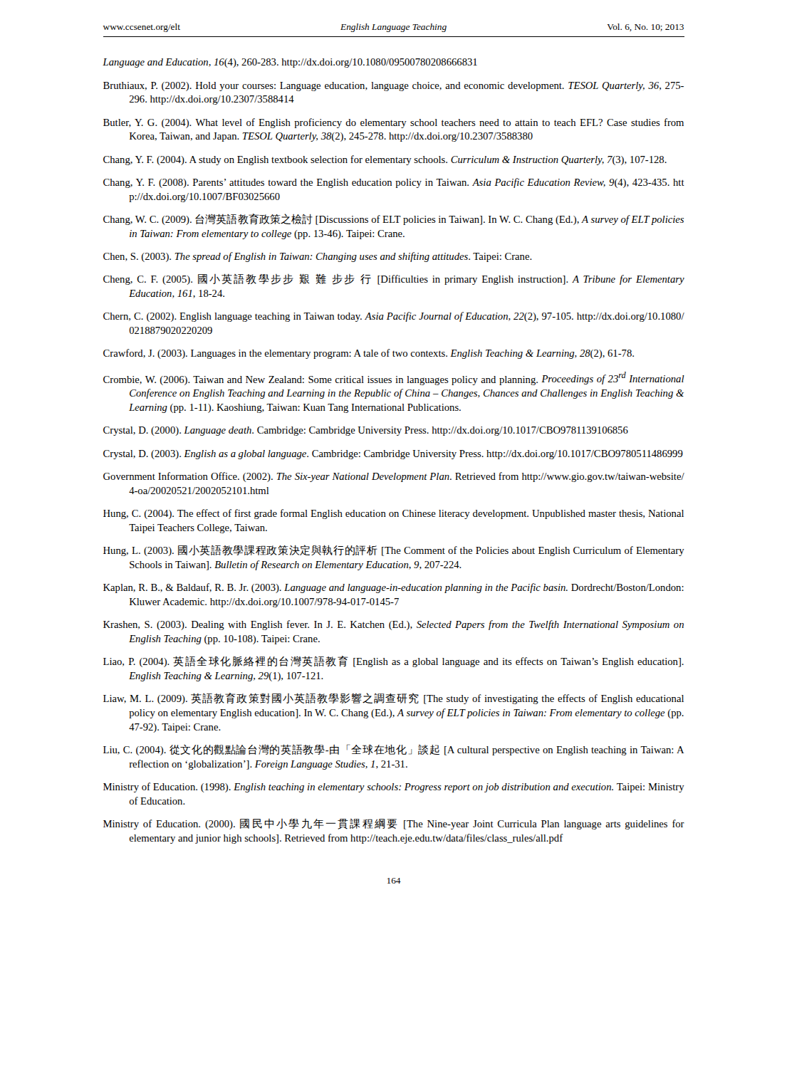www.ccsenet.org/elt English Language Teaching Vol. 6, No. 10; 2013
Language and Education, 16(4), 260-283. http://dx.doi.org/10.1080/09500780208666831
Bruthiaux, P. (2002). Hold your courses: Language education, language choice, and economic development. TESOL Quarterly, 36, 275-296. http://dx.doi.org/10.2307/3588414
Butler, Y. G. (2004). What level of English proficiency do elementary school teachers need to attain to teach EFL? Case studies from Korea, Taiwan, and Japan. TESOL Quarterly, 38(2), 245-278. http://dx.doi.org/10.2307/3588380
Chang, Y. F. (2004). A study on English textbook selection for elementary schools. Curriculum & Instruction Quarterly, 7(3), 107-128.
Chang, Y. F. (2008). Parents’ attitudes toward the English education policy in Taiwan. Asia Pacific Education Review, 9(4), 423-435. http://dx.doi.org/10.1007/BF03025660
Chang, W. C. (2009). 台灣英語教育政策之檢討 [Discussions of ELT policies in Taiwan]. In W. C. Chang (Ed.), A survey of ELT policies in Taiwan: From elementary to college (pp. 13-46). Taipei: Crane.
Chen, S. (2003). The spread of English in Taiwan: Changing uses and shifting attitudes. Taipei: Crane.
Cheng, C. F. (2005). 國小英語教學步步 艱 難 步步 行 [Difficulties in primary English instruction]. A Tribune for Elementary Education, 161, 18-24.
Chern, C. (2002). English language teaching in Taiwan today. Asia Pacific Journal of Education, 22(2), 97-105. http://dx.doi.org/10.1080/0218879020220209
Crawford, J. (2003). Languages in the elementary program: A tale of two contexts. English Teaching & Learning, 28(2), 61-78.
Crombie, W. (2006). Taiwan and New Zealand: Some critical issues in languages policy and planning. Proceedings of 23rd International Conference on English Teaching and Learning in the Republic of China – Changes, Chances and Challenges in English Teaching & Learning (pp. 1-11). Kaoshiung, Taiwan: Kuan Tang International Publications.
Crystal, D. (2000). Language death. Cambridge: Cambridge University Press. http://dx.doi.org/10.1017/CBO9781139106856
Crystal, D. (2003). English as a global language. Cambridge: Cambridge University Press. http://dx.doi.org/10.1017/CBO9780511486999
Government Information Office. (2002). The Six-year National Development Plan. Retrieved from http://www.gio.gov.tw/taiwan-website/4-oa/20020521/2002052101.html
Hung, C. (2004). The effect of first grade formal English education on Chinese literacy development. Unpublished master thesis, National Taipei Teachers College, Taiwan.
Hung, L. (2003). 國小英語教學課程政策決定與執行的評析 [The Comment of the Policies about English Curriculum of Elementary Schools in Taiwan]. Bulletin of Research on Elementary Education, 9, 207-224.
Kaplan, R. B., & Baldauf, R. B. Jr. (2003). Language and language-in-education planning in the Pacific basin. Dordrecht/Boston/London: Kluwer Academic. http://dx.doi.org/10.1007/978-94-017-0145-7
Krashen, S. (2003). Dealing with English fever. In J. E. Katchen (Ed.), Selected Papers from the Twelfth International Symposium on English Teaching (pp. 10-108). Taipei: Crane.
Liao, P. (2004). 英語全球化脈絡裡的台灣英語教育 [English as a global language and its effects on Taiwan’s English education]. English Teaching & Learning, 29(1), 107-121.
Liaw, M. L. (2009). 英語教育政策對國小英語教學影響之調查研究 [The study of investigating the effects of English educational policy on elementary English education]. In W. C. Chang (Ed.), A survey of ELT policies in Taiwan: From elementary to college (pp. 47-92). Taipei: Crane.
Liu, C. (2004). 從文化的觀點論台灣的英語教學-由「全球在地化」談起 [A cultural perspective on English teaching in Taiwan: A reflection on ‘globalization’]. Foreign Language Studies, 1, 21-31.
Ministry of Education. (1998). English teaching in elementary schools: Progress report on job distribution and execution. Taipei: Ministry of Education.
Ministry of Education. (2000). 國民中小學九年一貫課程綱要 [The Nine-year Joint Curricula Plan language arts guidelines for elementary and junior high schools]. Retrieved from http://teach.eje.edu.tw/data/files/class_rules/all.pdf
164